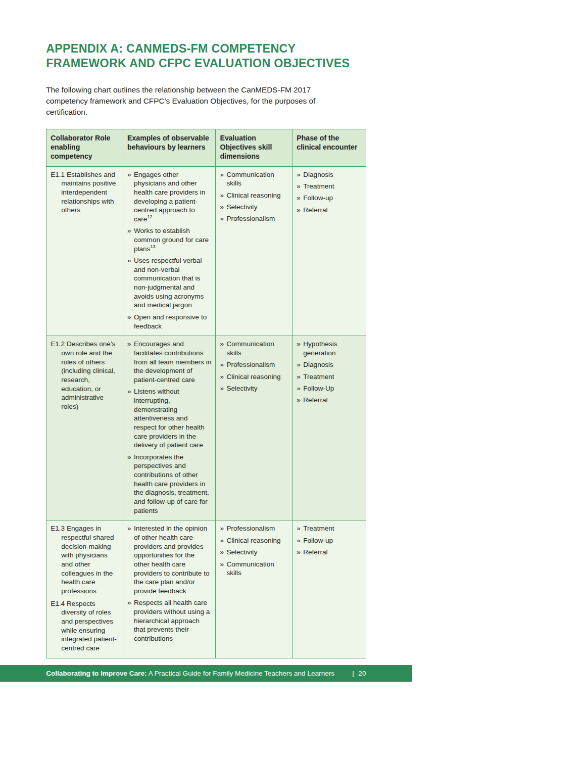Appendix A: CanMEDS-FM Competency
Framework and CFPC Evaluation Objectives
The following chart outlines the relationship between the CanMEDS-FM 2017 competency framework and CFPC’s Evaluation Objectives, for the purposes of certification.
| Collaborator Role enabling competency | Examples of observable behaviours by learners | Evaluation Objectives skill dimensions | Phase of the clinical encounter |
| --- | --- | --- | --- |
| E1.1 Establishes and maintains positive interdependent relationships with others | Engages other physicians and other health care providers in developing a patient-centred approach to care 12 Works to establish common ground for care plans 13 Uses respectful verbal and non-verbal communication that is non-judgmental and avoids using acronyms and medical jargon Open and responsive to feedback | Communication skills Clinical reasoning Selectivity Professionalism | Diagnosis Treatment Follow-up Referral |
| E1.2 Describes one’s own role and the roles of others (including clinical, research, education, or administrative roles) | Encourages and facilitates contributions from all team members in the development of patient-centred care Listens without interrupting, demonstrating attentiveness and respect for other health care providers in the delivery of patient care Incorporates the perspectives and contributions of other health care providers in the diagnosis, treatment, and follow-up of care for patients | Communication skills Professionalism Clinical reasoning Selectivity | Hypothesis generation Diagnosis Treatment Follow-Up Referral |
| E1.3 Engages in respectful shared decision-making with physicians and other colleagues in the health care professions E1.4 Respects diversity of roles and perspectives while ensuring integrated patient-centred care | Interested in the opinion of other health care providers and provides opportunities for the other health care providers to contribute to the care plan and/or provide feedback Respects all health care providers without using a hierarchical approach that prevents their contributions | Professionalism Clinical reasoning Selectivity Communication skills | Treatment Follow-up Referral |
Collaborating to Improve Care: A Practical Guide for Family Medicine Teachers and Learners
| 20